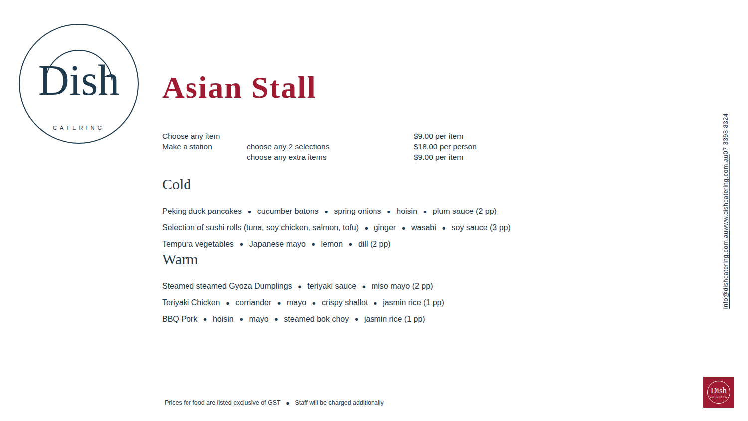Dish
CATERING
Asian Stall
| Choose any item | | $9.00 per item |
| Make a station | choose any 2 selections | $18.00 per person |
| | choose any extra items | $9.00 per item |
Cold
Peking duck pancakes ● cucumber batons ● spring onions ● hoisin ● plum sauce (2 pp)
Selection of sushi rolls (tuna, soy chicken, salmon, tofu) ● ginger ● wasabi ● soy sauce (3 pp)
Tempura vegetables ● Japanese mayo ● lemon ● dill (2 pp)
Warm
Steamed steamed Gyoza Dumplings ● teriyaki sauce ● miso mayo (2 pp)
Teriyaki Chicken ● corriander ● mayo ● crispy shallot ● jasmin rice (1 pp)
BBQ Pork ● hoisin ● mayo ● steamed bok choy ● jasmin rice (1 pp)
Prices for food are listed exclusive of GST ● Staff will be charged additionally
info@dishcatering.com.au www.dishcatering.com.au 07 3398 8324
Dish CATERING